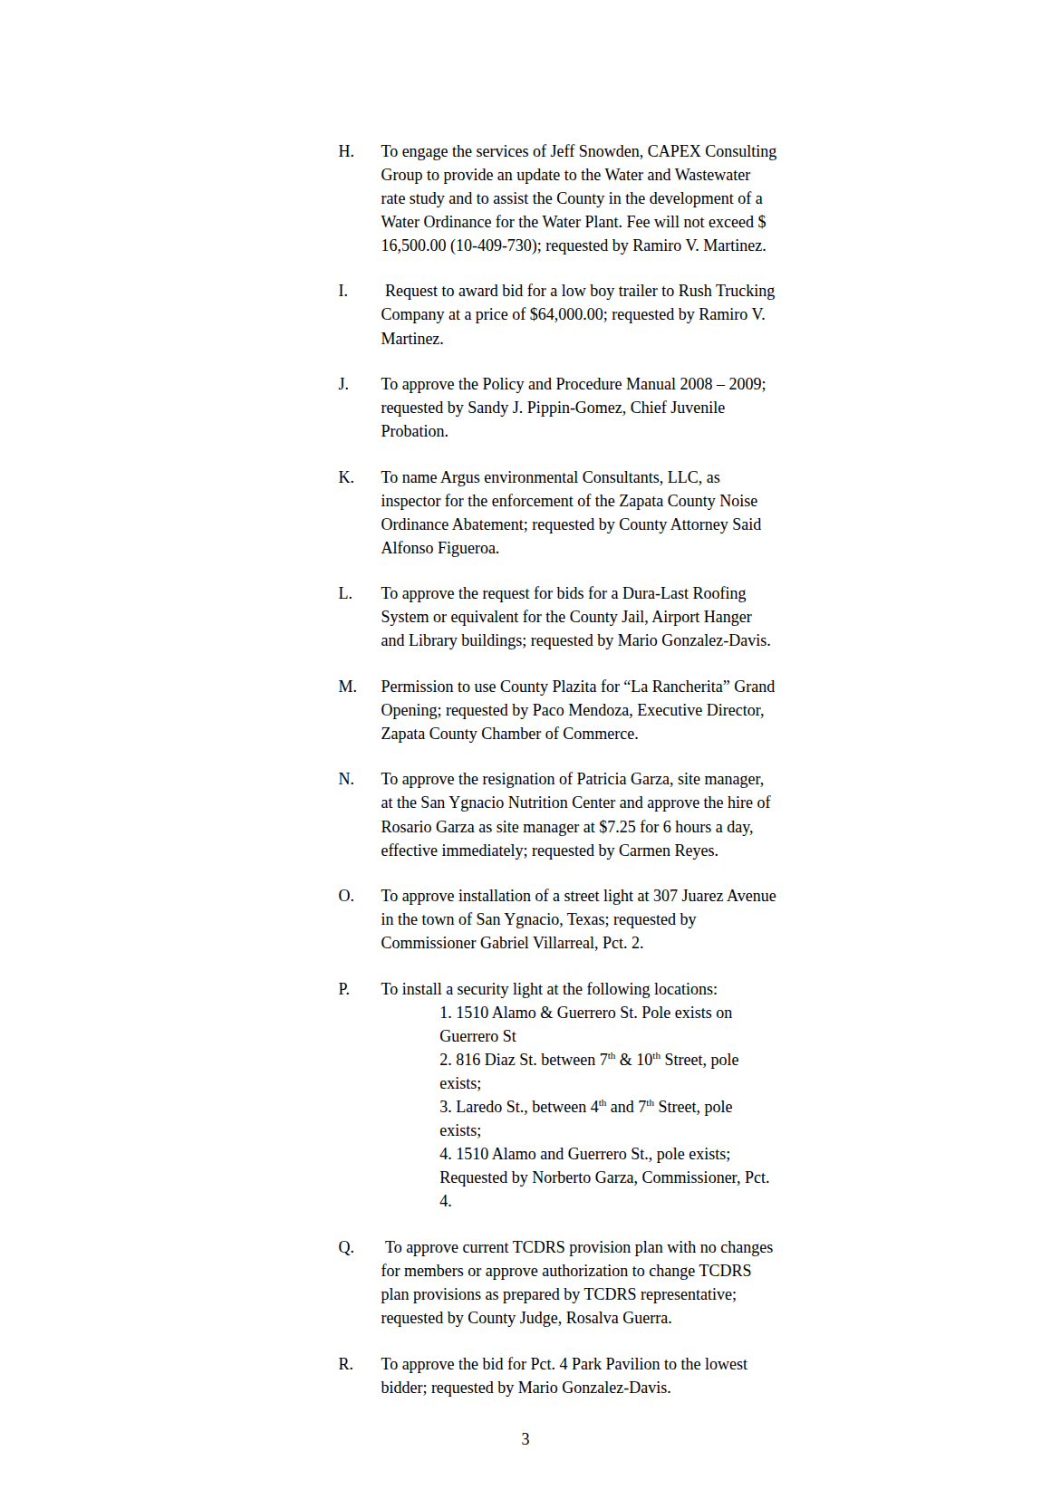H. To engage the services of Jeff Snowden, CAPEX Consulting Group to provide an update to the Water and Wastewater rate study and to assist the County in the development of a Water Ordinance for the Water Plant. Fee will not exceed $ 16,500.00 (10-409-730); requested by Ramiro V. Martinez.
I. Request to award bid for a low boy trailer to Rush Trucking Company at a price of $64,000.00; requested by Ramiro V. Martinez.
J. To approve the Policy and Procedure Manual 2008 – 2009; requested by Sandy J. Pippin-Gomez, Chief Juvenile Probation.
K. To name Argus environmental Consultants, LLC, as inspector for the enforcement of the Zapata County Noise Ordinance Abatement; requested by County Attorney Said Alfonso Figueroa.
L. To approve the request for bids for a Dura-Last Roofing System or equivalent for the County Jail, Airport Hanger and Library buildings; requested by Mario Gonzalez-Davis.
M. Permission to use County Plazita for “La Rancherita” Grand Opening; requested by Paco Mendoza, Executive Director, Zapata County Chamber of Commerce.
N. To approve the resignation of Patricia Garza, site manager, at the San Ygnacio Nutrition Center and approve the hire of Rosario Garza as site manager at $7.25 for 6 hours a day, effective immediately; requested by Carmen Reyes.
O. To approve installation of a street light at 307 Juarez Avenue in the town of San Ygnacio, Texas; requested by Commissioner Gabriel Villarreal, Pct. 2.
P. To install a security light at the following locations:
1. 1510 Alamo & Guerrero St. Pole exists on Guerrero St
2. 816 Diaz St. between 7th & 10th Street, pole exists;
3. Laredo St., between 4th and 7th Street, pole exists;
4. 1510 Alamo and Guerrero St., pole exists;
Requested by Norberto Garza, Commissioner, Pct. 4.
Q. To approve current TCDRS provision plan with no changes for members or approve authorization to change TCDRS plan provisions as prepared by TCDRS representative; requested by County Judge, Rosalva Guerra.
R. To approve the bid for Pct. 4 Park Pavilion to the lowest bidder; requested by Mario Gonzalez-Davis.
3